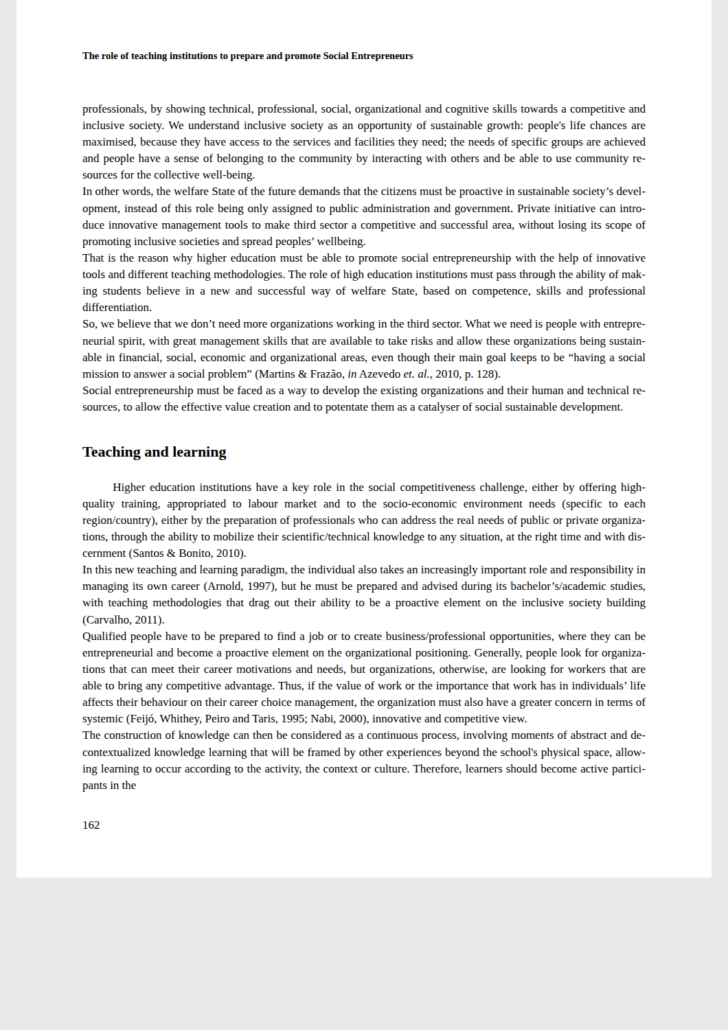The role of teaching institutions to prepare and promote Social Entrepreneurs
professionals, by showing technical, professional, social, organizational and cognitive skills towards a competitive and inclusive society. We understand inclusive society as an opportunity of sustainable growth: people's life chances are maximised, because they have access to the services and facilities they need; the needs of specific groups are achieved and people have a sense of belonging to the community by interacting with others and be able to use community resources for the collective well-being.
In other words, the welfare State of the future demands that the citizens must be proactive in sustainable society’s development, instead of this role being only assigned to public administration and government. Private initiative can introduce innovative management tools to make third sector a competitive and successful area, without losing its scope of promoting inclusive societies and spread peoples’ wellbeing.
That is the reason why higher education must be able to promote social entrepreneurship with the help of innovative tools and different teaching methodologies. The role of high education institutions must pass through the ability of making students believe in a new and successful way of welfare State, based on competence, skills and professional differentiation.
So, we believe that we don’t need more organizations working in the third sector. What we need is people with entrepreneurial spirit, with great management skills that are available to take risks and allow these organizations being sustainable in financial, social, economic and organizational areas, even though their main goal keeps to be “having a social mission to answer a social problem” (Martins & Frazão, in Azevedo et. al., 2010, p. 128).
Social entrepreneurship must be faced as a way to develop the existing organizations and their human and technical resources, to allow the effective value creation and to potentate them as a catalyser of social sustainable development.
Teaching and learning
Higher education institutions have a key role in the social competitiveness challenge, either by offering high-quality training, appropriated to labour market and to the socio-economic environment needs (specific to each region/country), either by the preparation of professionals who can address the real needs of public or private organizations, through the ability to mobilize their scientific/technical knowledge to any situation, at the right time and with discernment (Santos & Bonito, 2010).
In this new teaching and learning paradigm, the individual also takes an increasingly important role and responsibility in managing its own career (Arnold, 1997), but he must be prepared and advised during its bachelor’s/academic studies, with teaching methodologies that drag out their ability to be a proactive element on the inclusive society building (Carvalho, 2011).
Qualified people have to be prepared to find a job or to create business/professional opportunities, where they can be entrepreneurial and become a proactive element on the organizational positioning. Generally, people look for organizations that can meet their career motivations and needs, but organizations, otherwise, are looking for workers that are able to bring any competitive advantage. Thus, if the value of work or the importance that work has in individuals’ life affects their behaviour on their career choice management, the organization must also have a greater concern in terms of systemic (Feijó, Whithey, Peiro and Taris, 1995; Nabi, 2000), innovative and competitive view.
The construction of knowledge can then be considered as a continuous process, involving moments of abstract and decontextualized knowledge learning that will be framed by other experiences beyond the school's physical space, allowing learning to occur according to the activity, the context or culture. Therefore, learners should become active participants in the
162